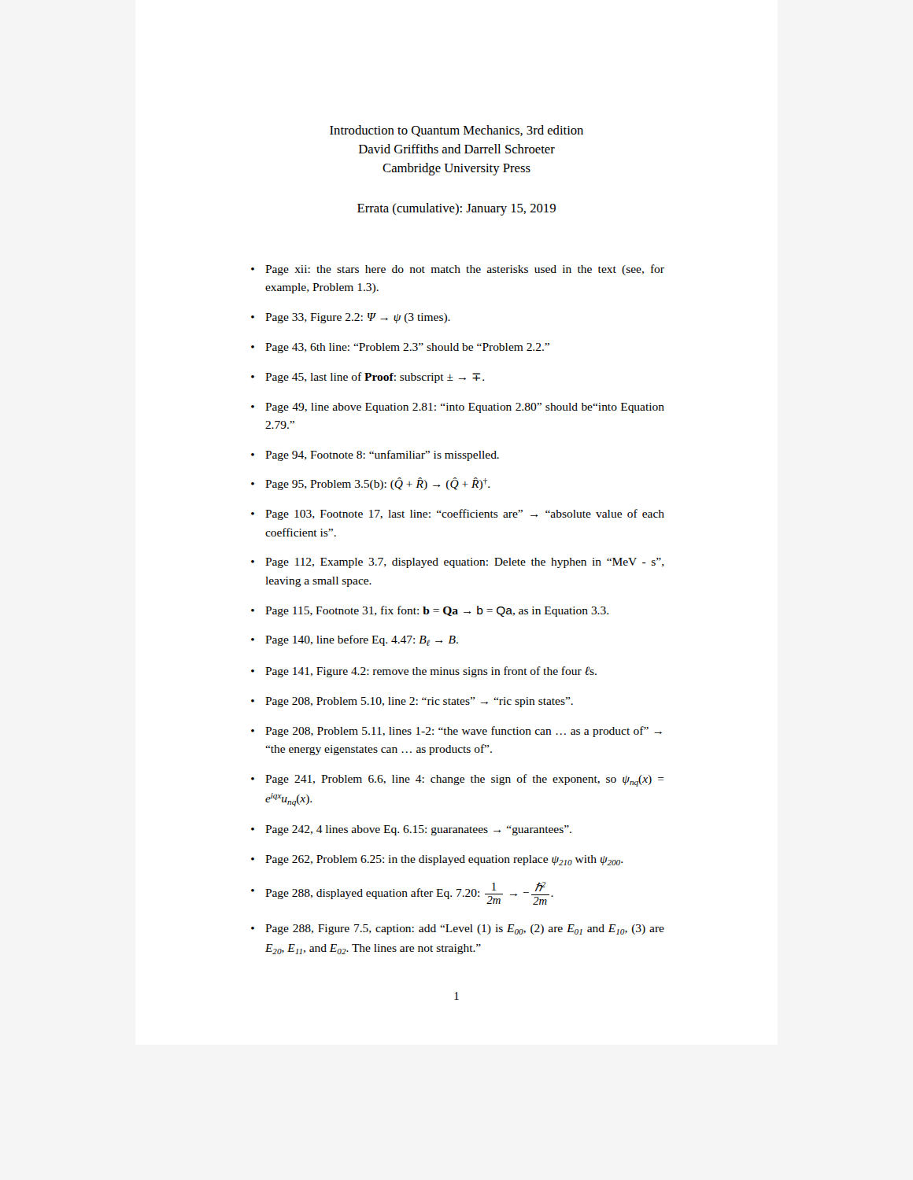Introduction to Quantum Mechanics, 3rd edition David Griffiths and Darrell Schroeter Cambridge University Press Errata (cumulative): January 15, 2019
Page xii: the stars here do not match the asterisks used in the text (see, for example, Problem 1.3).
Page 33, Figure 2.2: Ψ → ψ (3 times).
Page 43, 6th line: “Problem 2.3” should be “Problem 2.2.”
Page 45, last line of Proof: subscript ± → ∓.
Page 49, line above Equation 2.81: “into Equation 2.80” should be“into Equation 2.79.”
Page 94, Footnote 8: “unfamiliar” is misspelled.
Page 95, Problem 3.5(b): (Q̂ + R̂) → (Q̂ + R̂)†.
Page 103, Footnote 17, last line: “coefficients are” → “absolute value of each coefficient is”.
Page 112, Example 3.7, displayed equation: Delete the hyphen in “MeV - s”, leaving a small space.
Page 115, Footnote 31, fix font: b = Qa → b = Qa, as in Equation 3.3.
Page 140, line before Eq. 4.47: Bℓ → B.
Page 141, Figure 4.2: remove the minus signs in front of the four ℓs.
Page 208, Problem 5.10, line 2: “ric states” → “ric spin states”.
Page 208, Problem 5.11, lines 1-2: “the wave function can … as a product of” → “the energy eigenstates can … as products of”.
Page 241, Problem 6.6, line 4: change the sign of the exponent, so ψnq(x) = eiqxunq(x).
Page 242, 4 lines above Eq. 6.15: guaranatees → “guarantees”.
Page 262, Problem 6.25: in the displayed equation replace ψ210 with ψ200.
Page 288, displayed equation after Eq. 7.20: 12m → −ℏ22m.
Page 288, Figure 7.5, caption: add “Level (1) is E00, (2) are E01 and E10, (3) are E20, E11, and E02. The lines are not straight.”
1